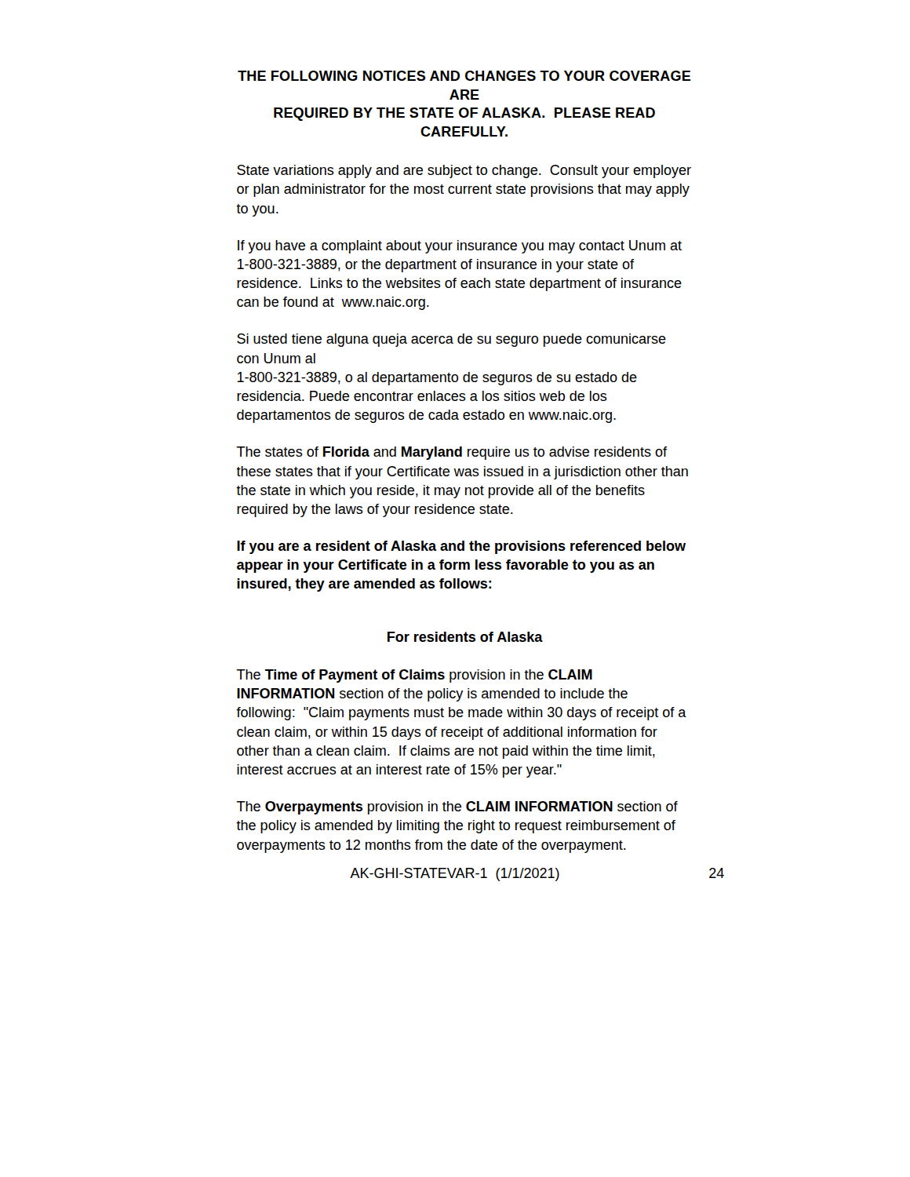THE FOLLOWING NOTICES AND CHANGES TO YOUR COVERAGE ARE
REQUIRED BY THE STATE OF ALASKA. PLEASE READ CAREFULLY.
State variations apply and are subject to change. Consult your employer or plan administrator for the most current state provisions that may apply to you.
If you have a complaint about your insurance you may contact Unum at
1‑800‑321‑3889, or the department of insurance in your state of residence. Links to the websites of each state department of insurance can be found at www.naic.org.
Si usted tiene alguna queja acerca de su seguro puede comunicarse con Unum al
1‑800‑321‑3889, o al departamento de seguros de su estado de residencia. Puede encontrar enlaces a los sitios web de los departamentos de seguros de cada estado en www.naic.org.
The states of Florida and Maryland require us to advise residents of these states that if your Certificate was issued in a jurisdiction other than the state in which you reside, it may not provide all of the benefits required by the laws of your residence state.
If you are a resident of Alaska and the provisions referenced below appear in your Certificate in a form less favorable to you as an insured, they are amended as follows:
For residents of Alaska
The Time of Payment of Claims provision in the CLAIM INFORMATION section of the policy is amended to include the following: "Claim payments must be made within 30 days of receipt of a clean claim, or within 15 days of receipt of additional information for other than a clean claim. If claims are not paid within the time limit, interest accrues at an interest rate of 15% per year."
The Overpayments provision in the CLAIM INFORMATION section of the policy is amended by limiting the right to request reimbursement of overpayments to 12 months from the date of the overpayment.
AK-GHI-STATEVAR-1 (1/1/2021) 24